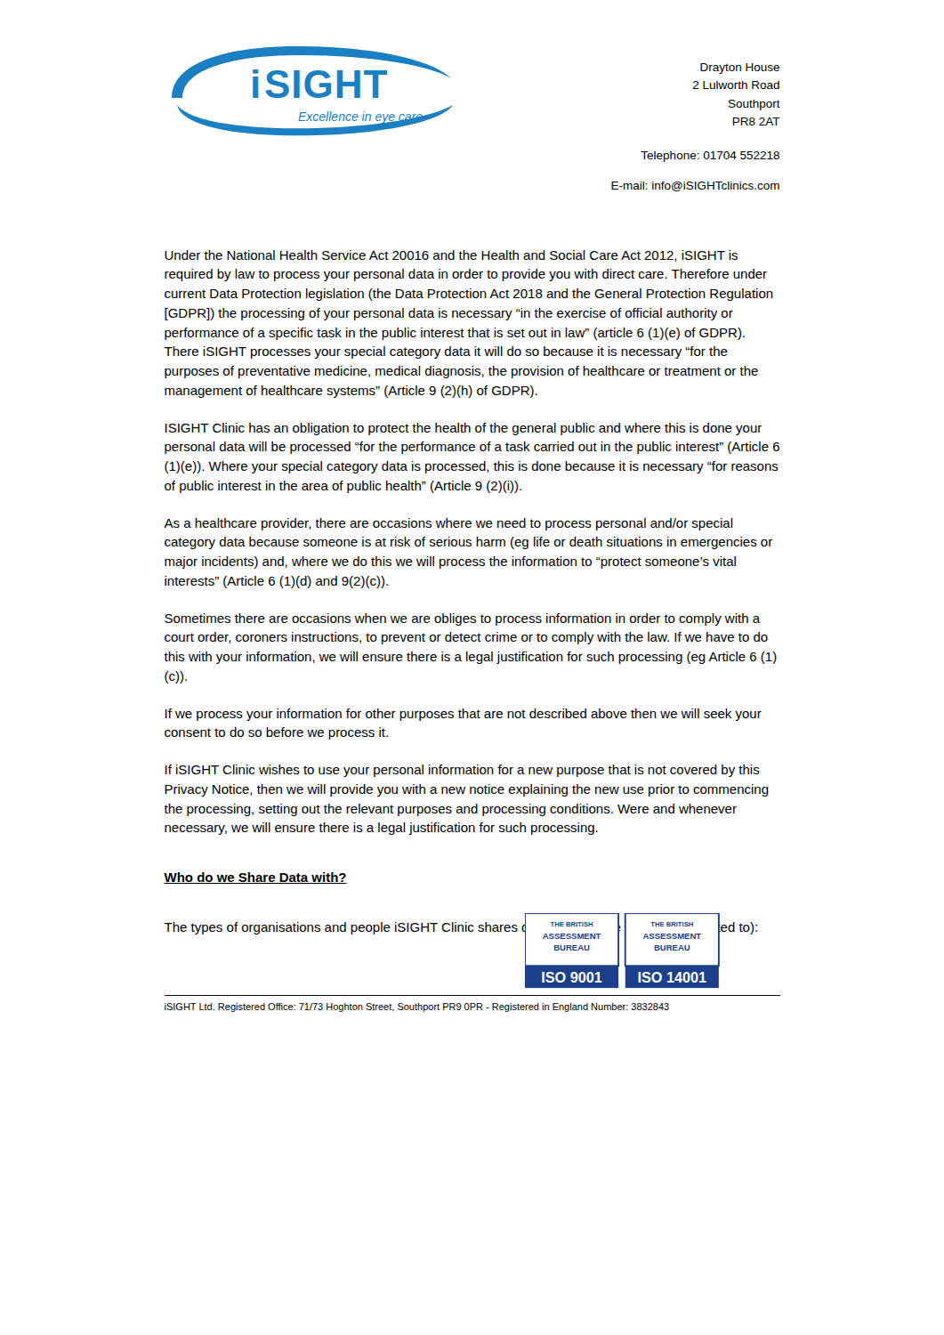i SIGHT Excellence in eye care
Drayton House
2 Lulworth Road
Southport
PR8 2AT
Telephone: 01704 552218
E-mail: info@iSIGHTclinics.com
Under the National Health Service Act 20016 and the Health and Social Care Act 2012, iSIGHT is required by law to process your personal data in order to provide you with direct care. Therefore under current Data Protection legislation (the Data Protection Act 2018 and the General Protection Regulation [GDPR]) the processing of your personal data is necessary “in the exercise of official authority or performance of a specific task in the public interest that is set out in law” (article 6 (1)(e) of GDPR). There iSIGHT processes your special category data it will do so because it is necessary “for the purposes of preventative medicine, medical diagnosis, the provision of healthcare or treatment or the management of healthcare systems” (Article 9 (2)(h) of GDPR).
ISIGHT Clinic has an obligation to protect the health of the general public and where this is done your personal data will be processed “for the performance of a task carried out in the public interest” (Article 6 (1)(e)). Where your special category data is processed, this is done because it is necessary “for reasons of public interest in the area of public health” (Article 9 (2)(i)).
As a healthcare provider, there are occasions where we need to process personal and/or special category data because someone is at risk of serious harm (eg life or death situations in emergencies or major incidents) and, where we do this we will process the information to “protect someone’s vital interests” (Article 6 (1)(d) and 9(2)(c)).
Sometimes there are occasions when we are obliges to process information in order to comply with a court order, coroners instructions, to prevent or detect crime or to comply with the law. If we have to do this with your information, we will ensure there is a legal justification for such processing (eg Article 6 (1)(c)).
If we process your information for other purposes that are not described above then we will seek your consent to do so before we process it.
If iSIGHT Clinic wishes to use your personal information for a new purpose that is not covered by this Privacy Notice, then we will provide you with a new notice explaining the new use prior to commencing the processing, setting out the relevant purposes and processing conditions. Were and whenever necessary, we will ensure there is a legal justification for such processing.
Who do we Share Data with?
The types of organisations and people iSIGHT Clinic shares data with include (but are not limited to):
THE BRITISH ASSESSMENT BUREAU THE BRITISH ASSESSMENT BUREAU ISO 9001 ISO 14001
iSIGHT Ltd. Registered Office: 71/73 Hoghton Street, Southport PR9 0PR - Registered in England Number: 3832843